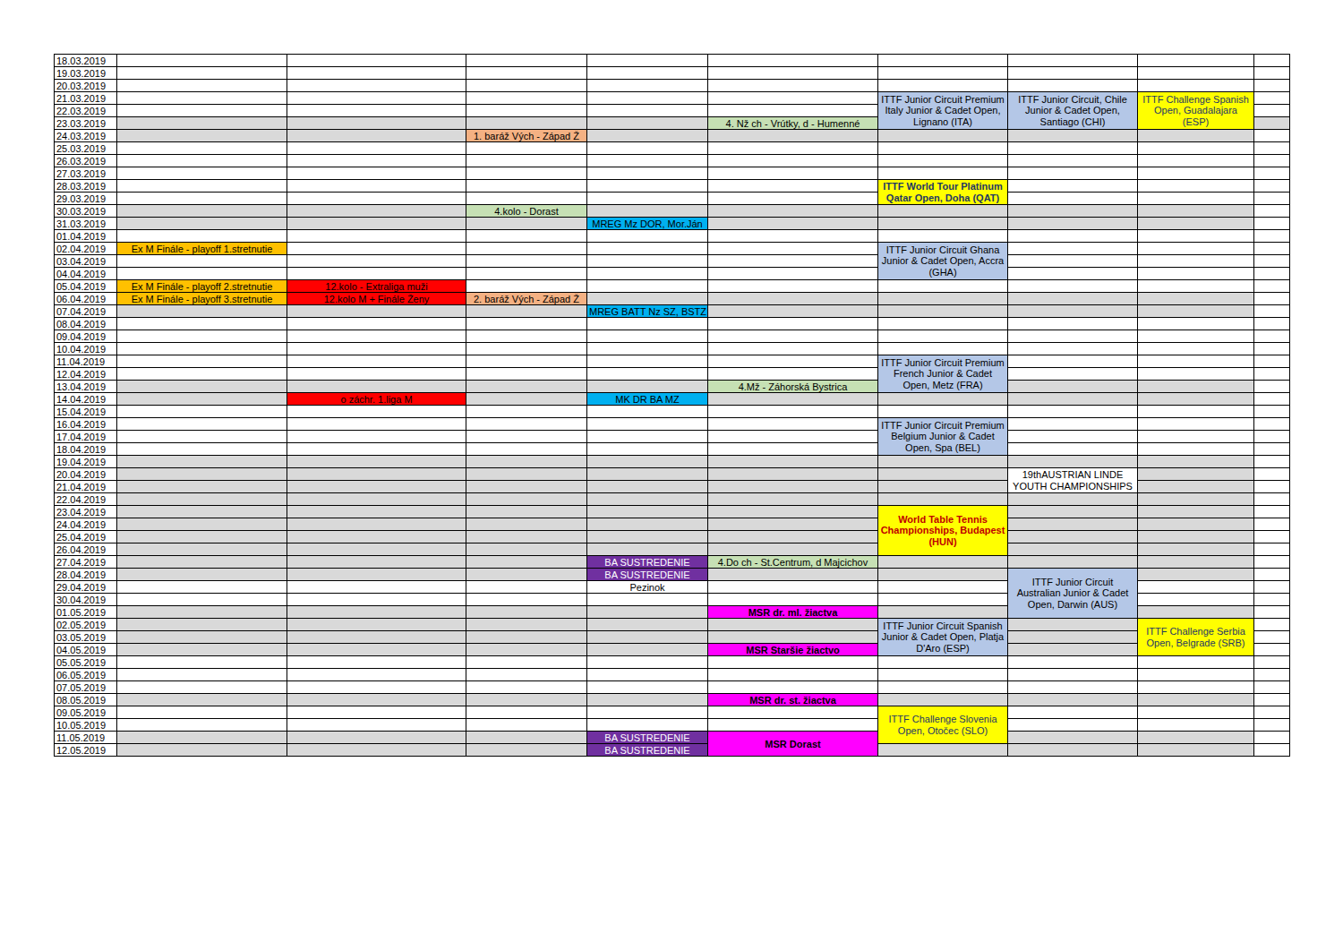| 18.03.2019 | | | | | | | | | |
| 19.03.2019 | | | | | | | | | |
| 20.03.2019 | | | | | | | | | |
| 21.03.2019 | | | | | | ITTF Junior Circuit Premium Italy Junior & Cadet Open, Lignano (ITA) | ITTF Junior Circuit, Chile Junior & Cadet Open, Santiago (CHI) | ITTF Challenge Spanish Open, Guadalajara (ESP) | |
| 22.03.2019 | | | | | | |
| 23.03.2019 | | | | | 4. Nž ch - Vrútky, d - Humenné | |
| 24.03.2019 | | | 1. baráž Vých - Západ Ž | | | | | | |
| 25.03.2019 | | | | | | | | | |
| 26.03.2019 | | | | | | | | | |
| 27.03.2019 | | | | | | | | | |
| 28.03.2019 | | | | | | ITTF World Tour Platinum Qatar Open, Doha (QAT) | | | |
| 29.03.2019 | | | | | | | | |
| 30.03.2019 | | | 4.kolo - Dorast | | | | | | |
| 31.03.2019 | | | | MREG Mz DOR, Mor.Ján | | | | | |
| 01.04.2019 | | | | | | | | | |
| 02.04.2019 | Ex M Finále - playoff 1.stretnutie | | | | | ITTF Junior Circuit Ghana Junior & Cadet Open, Accra (GHA) | | | |
| 03.04.2019 | | | | | | | | |
| 04.04.2019 | | | | | | | | |
| 05.04.2019 | Ex M Finále - playoff 2.stretnutie | 12.kolo - Extraliga muži | | | | | | | |
| 06.04.2019 | Ex M Finále - playoff 3.stretnutie | 12.kolo M + Finále Ženy | 2. baráž Vých - Západ Ž | | | | | | |
| 07.04.2019 | | | | MREG BATT Nz SZ, BSTZ | | | | | |
| 08.04.2019 | | | | | | | | | |
| 09.04.2019 | | | | | | | | | |
| 10.04.2019 | | | | | | | | | |
| 11.04.2019 | | | | | | ITTF Junior Circuit Premium French Junior & Cadet Open, Metz (FRA) | | | |
| 12.04.2019 | | | | | | | | |
| 13.04.2019 | | | | | 4.Mž - Záhorská Bystrica | | | |
| 14.04.2019 | | o záchr. 1.liga M | | MK DR BA MZ | | | | | |
| 15.04.2019 | | | | | | | | | |
| 16.04.2019 | | | | | | ITTF Junior Circuit Premium Belgium Junior & Cadet Open, Spa (BEL) | | | |
| 17.04.2019 | | | | | | | | |
| 18.04.2019 | | | | | | | | |
| 19.04.2019 | | | | | | | | | |
| 20.04.2019 | | | | | | | 19thAUSTRIAN LINDE YOUTH CHAMPIONSHIPS | | |
| 21.04.2019 | | | | | | | | |
| 22.04.2019 | | | | | | | | | |
| 23.04.2019 | | | | | | World Table Tennis Championships, Budapest (HUN) | | | |
| 24.04.2019 | | | | | | | | |
| 25.04.2019 | | | | | | | | |
| 26.04.2019 | | | | | | | | |
| 27.04.2019 | | | | BA SUSTREDENIE | 4.Do ch - St.Centrum, d Majcichov | | | | |
| 28.04.2019 | | | | BA SUSTREDENIE | | | ITTF Junior Circuit Australian Junior & Cadet Open, Darwin (AUS) | | |
| 29.04.2019 | | | | Pezinok | | | | |
| 30.04.2019 | | | | | | | | |
| 01.05.2019 | | | | | MSR dr. ml. žiactva | | | |
| 02.05.2019 | | | | | | ITTF Junior Circuit Spanish Junior & Cadet Open, Platja D'Aro (ESP) | | ITTF Challenge Serbia Open, Belgrade (SRB) | |
| 03.05.2019 | | | | | | | |
| 04.05.2019 | | | | | MSR Staršie žiactvo | | |
| 05.05.2019 | | | | | | | | | |
| 06.05.2019 | | | | | | | | | |
| 07.05.2019 | | | | | | | | | |
| 08.05.2019 | | | | | MSR dr. st. žiactva | | | | |
| 09.05.2019 | | | | | | ITTF Challenge Slovenia Open, Otočec (SLO) | | | |
| 10.05.2019 | | | | | | | | |
| 11.05.2019 | | | | BA SUSTREDENIE | MSR Dorast | | | |
| 12.05.2019 | | | | BA SUSTREDENIE | | | | |